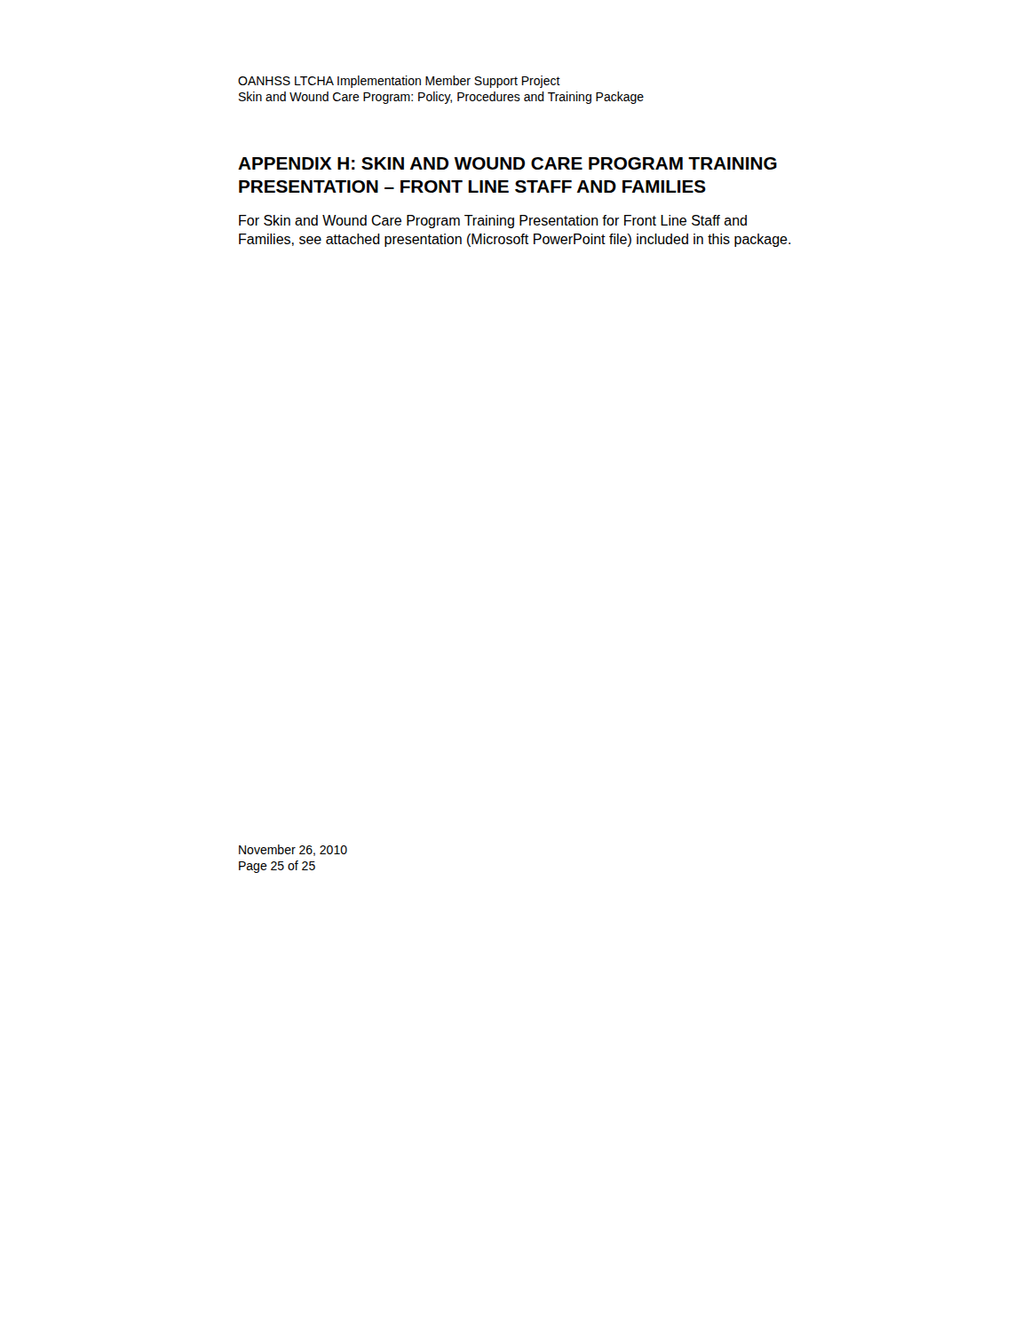OANHSS LTCHA Implementation Member Support Project
Skin and Wound Care Program: Policy, Procedures and Training Package
APPENDIX H: SKIN AND WOUND CARE PROGRAM TRAINING PRESENTATION – FRONT LINE STAFF AND FAMILIES
For Skin and Wound Care Program Training Presentation for Front Line Staff and Families, see attached presentation (Microsoft PowerPoint file) included in this package.
November 26, 2010
Page 25 of 25